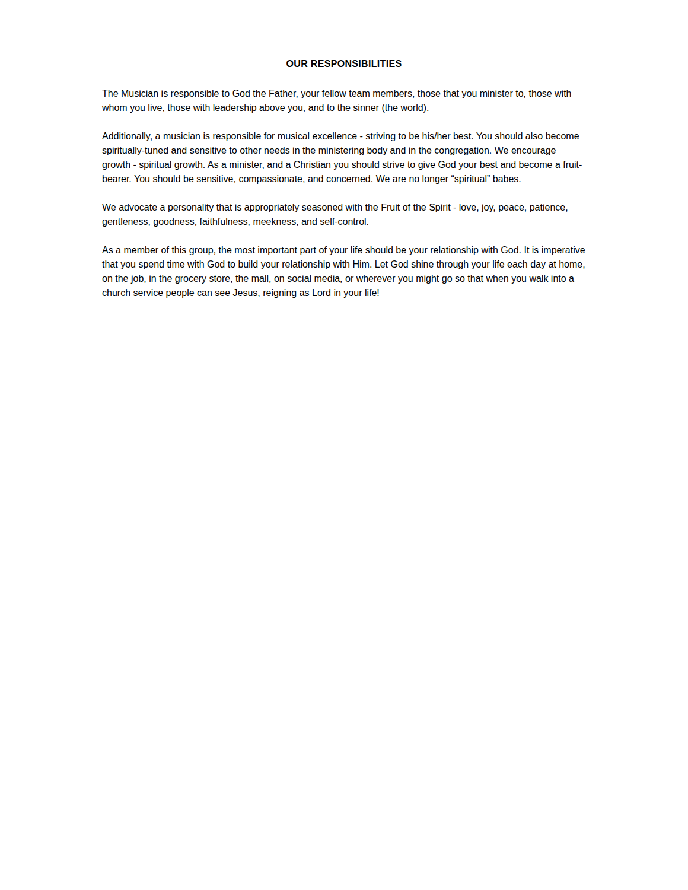OUR RESPONSIBILITIES
The Musician is responsible to God the Father, your fellow team members, those that you minister to, those with whom you live, those with leadership above you, and to the sinner (the world).
Additionally, a musician is responsible for musical excellence - striving to be his/her best. You should also become spiritually-tuned and sensitive to other needs in the ministering body and in the congregation. We encourage growth - spiritual growth. As a minister, and a Christian you should strive to give God your best and become a fruit-bearer. You should be sensitive, compassionate, and concerned. We are no longer “spiritual” babes.
We advocate a personality that is appropriately seasoned with the Fruit of the Spirit - love, joy, peace, patience, gentleness, goodness, faithfulness, meekness, and self-control.
As a member of this group, the most important part of your life should be your relationship with God. It is imperative that you spend time with God to build your relationship with Him. Let God shine through your life each day at home, on the job, in the grocery store, the mall, on social media, or wherever you might go so that when you walk into a church service people can see Jesus, reigning as Lord in your life!